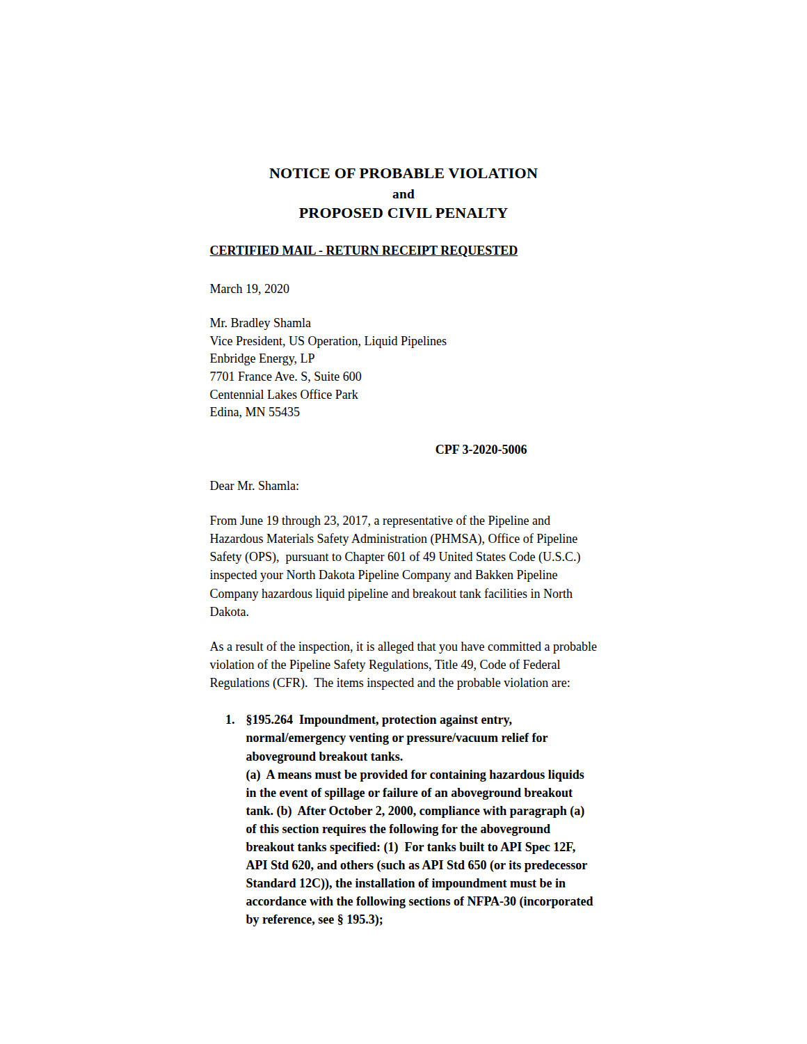NOTICE OF PROBABLE VIOLATION
and
PROPOSED CIVIL PENALTY
CERTIFIED MAIL - RETURN RECEIPT REQUESTED
March 19, 2020
Mr. Bradley Shamla
Vice President, US Operation, Liquid Pipelines
Enbridge Energy, LP
7701 France Ave. S, Suite 600
Centennial Lakes Office Park
Edina, MN 55435
CPF 3-2020-5006
Dear Mr. Shamla:
From June 19 through 23, 2017, a representative of the Pipeline and Hazardous Materials Safety Administration (PHMSA), Office of Pipeline Safety (OPS), pursuant to Chapter 601 of 49 United States Code (U.S.C.) inspected your North Dakota Pipeline Company and Bakken Pipeline Company hazardous liquid pipeline and breakout tank facilities in North Dakota.
As a result of the inspection, it is alleged that you have committed a probable violation of the Pipeline Safety Regulations, Title 49, Code of Federal Regulations (CFR). The items inspected and the probable violation are:
§195.264 Impoundment, protection against entry, normal/emergency venting or pressure/vacuum relief for aboveground breakout tanks. (a) A means must be provided for containing hazardous liquids in the event of spillage or failure of an aboveground breakout tank. (b) After October 2, 2000, compliance with paragraph (a) of this section requires the following for the aboveground breakout tanks specified: (1) For tanks built to API Spec 12F, API Std 620, and others (such as API Std 650 (or its predecessor Standard 12C)), the installation of impoundment must be in accordance with the following sections of NFPA-30 (incorporated by reference, see § 195.3);